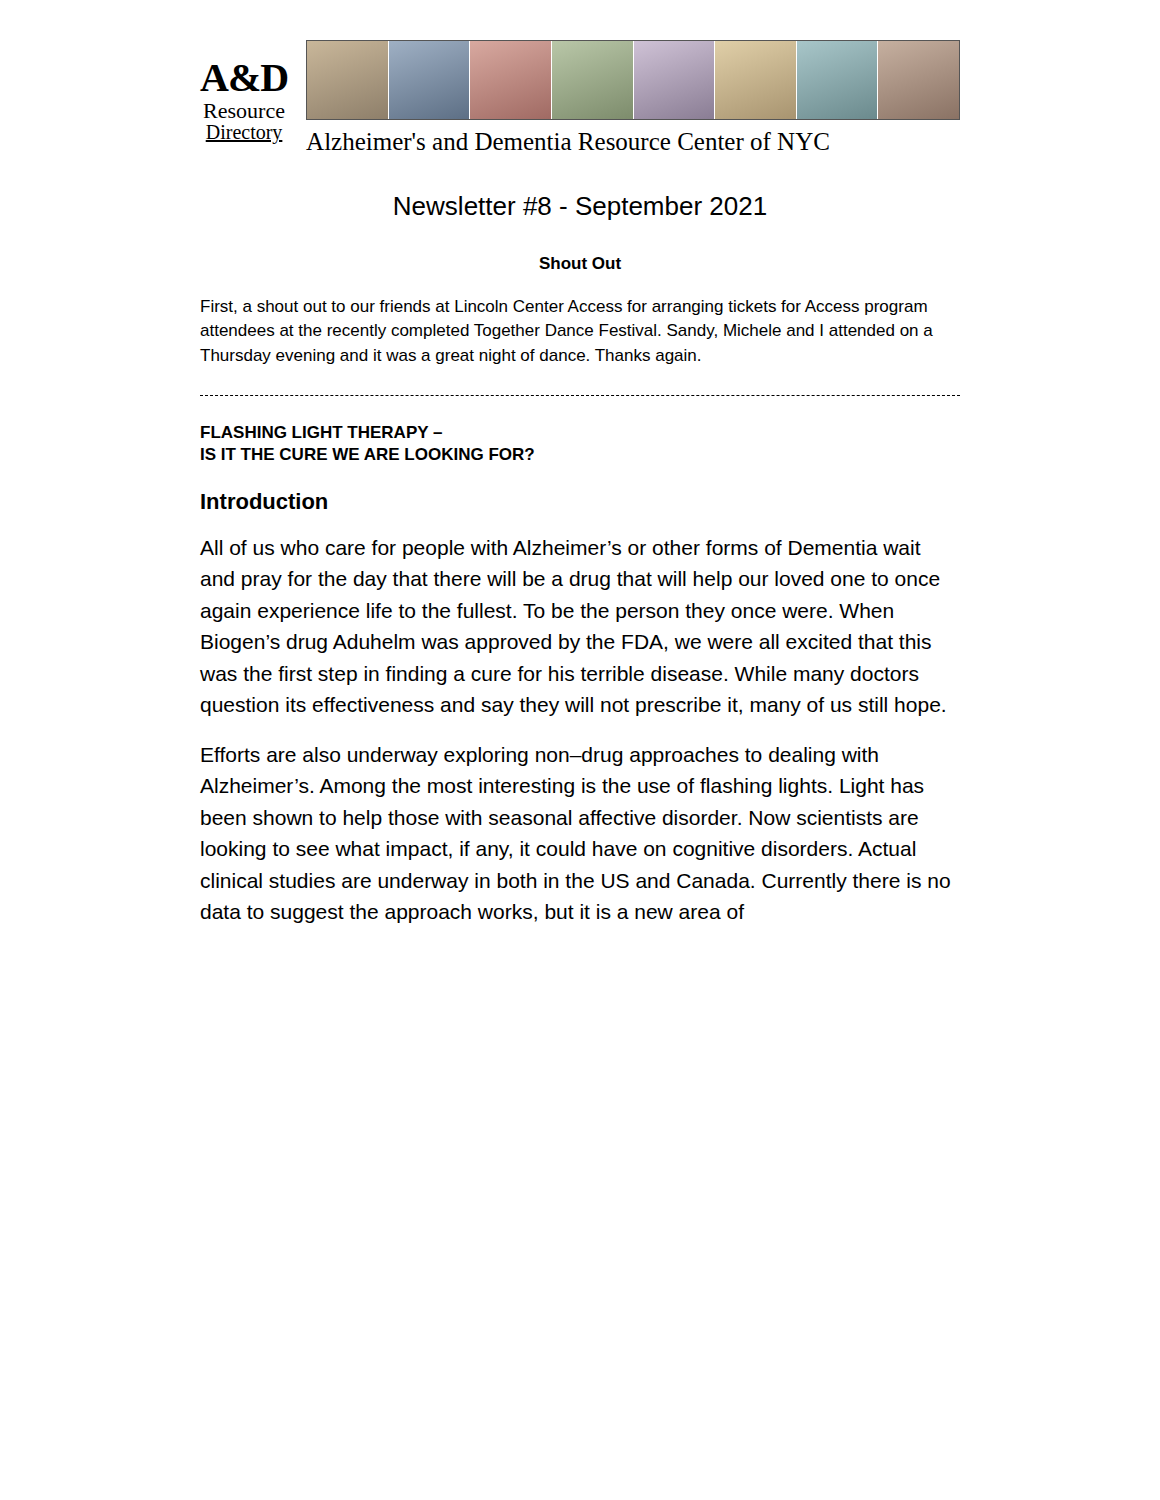A&D
Resource
Directory
Alzheimer's and Dementia Resource Center of NYC
Newsletter #8 - September 2021
Shout Out
First, a shout out to our friends at Lincoln Center Access for arranging tickets for Access program attendees at the recently completed Together Dance Festival. Sandy, Michele and I attended on a Thursday evening and it was a great night of dance. Thanks again.
FLASHING LIGHT THERAPY –
IS IT THE CURE WE ARE LOOKING FOR?
Introduction
All of us who care for people with Alzheimer’s or other forms of Dementia wait and pray for the day that there will be a drug that will help our loved one to once again experience life to the fullest. To be the person they once were. When Biogen’s drug Aduhelm was approved by the FDA, we were all excited that this was the first step in finding a cure for his terrible disease. While many doctors question its effectiveness and say they will not prescribe it, many of us still hope.
Efforts are also underway exploring non–drug approaches to dealing with Alzheimer’s. Among the most interesting is the use of flashing lights. Light has been shown to help those with seasonal affective disorder. Now scientists are looking to see what impact, if any, it could have on cognitive disorders. Actual clinical studies are underway in both in the US and Canada. Currently there is no data to suggest the approach works, but it is a new area of